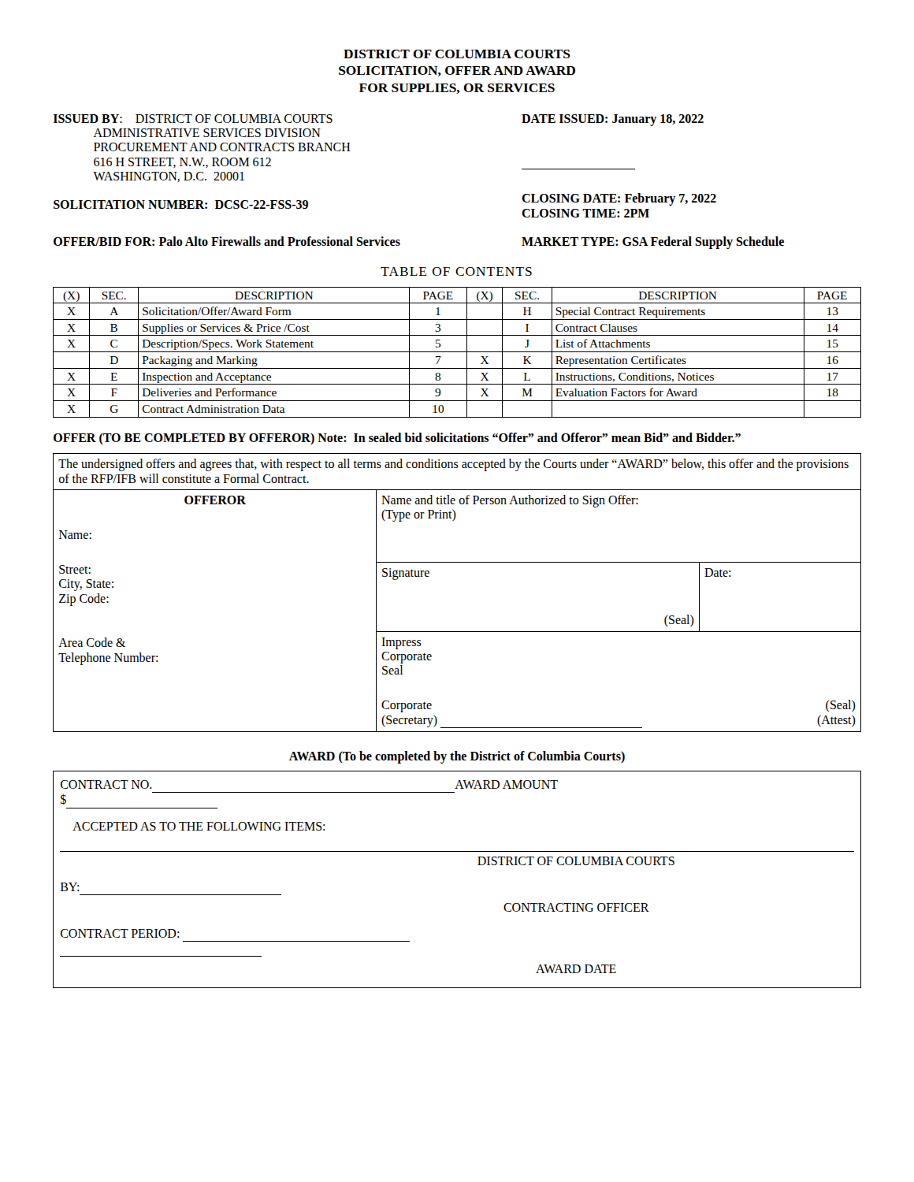DISTRICT OF COLUMBIA COURTS
SOLICITATION, OFFER AND AWARD
FOR SUPPLIES, OR SERVICES
| ISSUED BY : DISTRICT OF COLUMBIA COURTS ADMINISTRATIVE SERVICES DIVISION PROCUREMENT AND CONTRACTS BRANCH 616 H STREET, N.W., ROOM 612 WASHINGTON, D.C. 20001 | DATE ISSUED: January 18, 2022 |
| SOLICITATION NUMBER: DCSC-22-FSS-39 | CLOSING DATE: February 7, 2022 CLOSING TIME: 2PM |
| OFFER/BID FOR: Palo Alto Firewalls and Professional Services | MARKET TYPE: GSA Federal Supply Schedule |
TABLE OF CONTENTS
| (X) | SEC. | DESCRIPTION | PAGE | (X) | SEC. | DESCRIPTION | PAGE |
| --- | --- | --- | --- | --- | --- | --- | --- |
| X | A | Solicitation/Offer/Award Form | 1 | | H | Special Contract Requirements | 13 |
| X | B | Supplies or Services & Price /Cost | 3 | | I | Contract Clauses | 14 |
| X | C | Description/Specs. Work Statement | 5 | | J | List of Attachments | 15 |
| | D | Packaging and Marking | 7 | X | K | Representation Certificates | 16 |
| X | E | Inspection and Acceptance | 8 | X | L | Instructions, Conditions, Notices | 17 |
| X | F | Deliveries and Performance | 9 | X | M | Evaluation Factors for Award | 18 |
| X | G | Contract Administration Data | 10 | | | | |
OFFER (TO BE COMPLETED BY OFFEROR) Note: In sealed bid solicitations “Offer” and Offeror” mean Bid” and Bidder.”
| The undersigned offers and agrees that, with respect to all terms and conditions accepted by the Courts under “AWARD” below, this offer and the provisions of the RFP/IFB will constitute a Formal Contract. |
| OFFEROR Name: Street: City, State: Zip Code: Area Code & Telephone Number: | Name and title of Person Authorized to Sign Offer: (Type or Print) |
| Signature (Seal) | Date: |
| Impress Corporate Seal / Corporate / (Seal) / / (Secretary) / (Attest) / |
AWARD (To be completed by the District of Columbia Courts)
| CONTRACT NO. AWARD AMOUNT $ ACCEPTED AS TO THE FOLLOWING ITEMS: DISTRICT OF COLUMBIA COURTS BY: CONTRACTING OFFICER CONTRACT PERIOD: AWARD DATE |